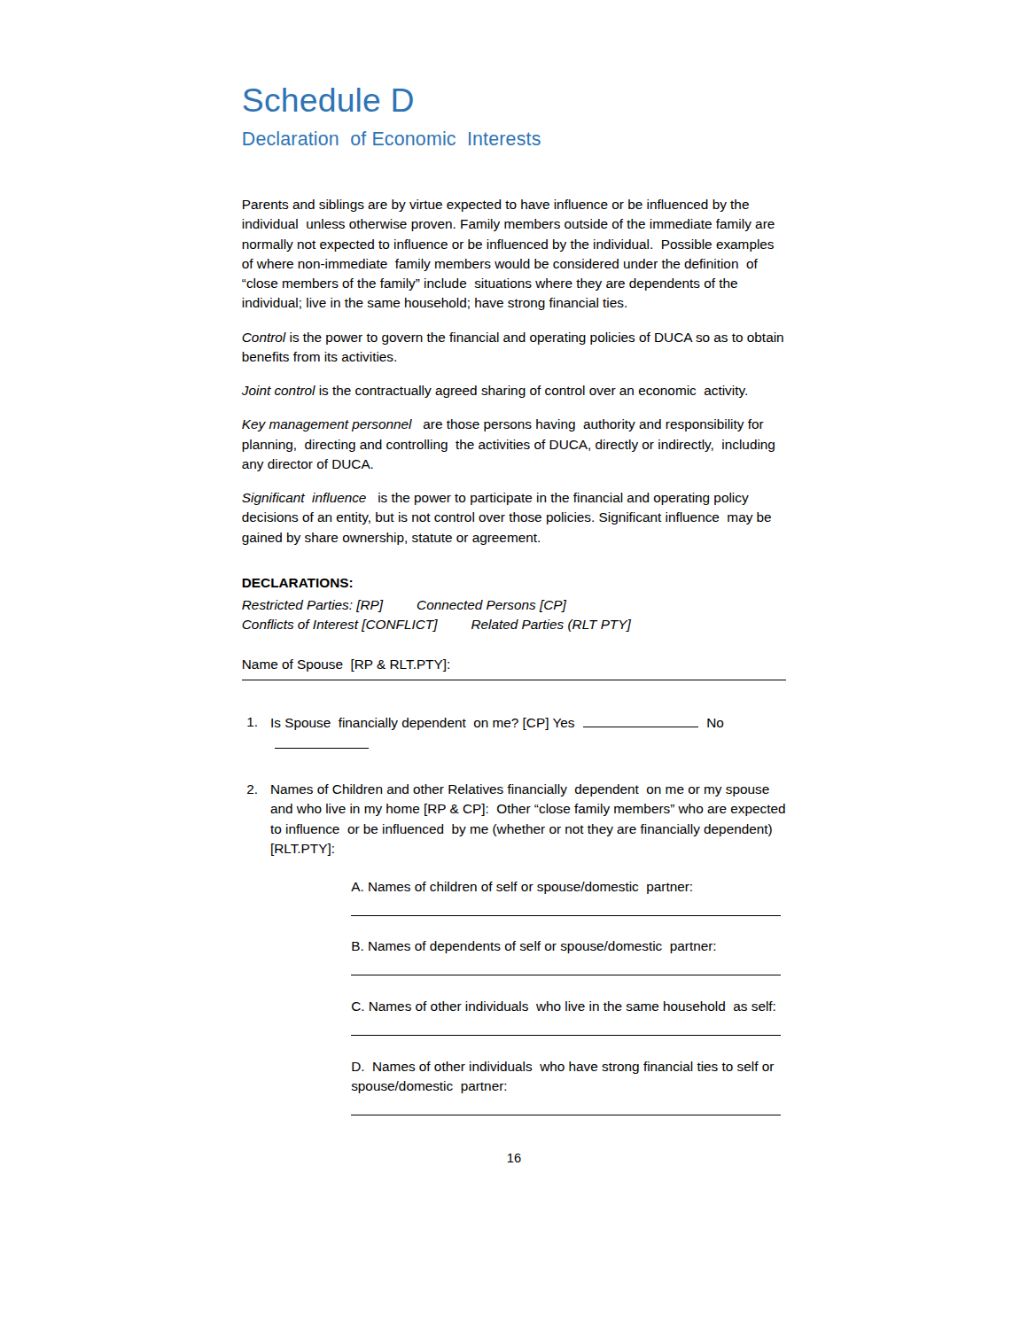Schedule D
Declaration of Economic Interests
Parents and siblings are by virtue expected to have influence or be influenced by the individual unless otherwise proven. Family members outside of the immediate family are normally not expected to influence or be influenced by the individual. Possible examples of where non-immediate family members would be considered under the definition of “close members of the family” include situations where they are dependents of the individual; live in the same household; have strong financial ties.
Control is the power to govern the financial and operating policies of DUCA so as to obtain benefits from its activities.
Joint control is the contractually agreed sharing of control over an economic activity.
Key management personnel are those persons having authority and responsibility for planning, directing and controlling the activities of DUCA, directly or indirectly, including any director of DUCA.
Significant influence is the power to participate in the financial and operating policy decisions of an entity, but is not control over those policies. Significant influence may be gained by share ownership, statute or agreement.
DECLARATIONS:
Restricted Parties: [RP] Connected Persons [CP] Conflicts of Interest [CONFLICT] Related Parties (RLT PTY]
Name of Spouse [RP & RLT.PTY]:
Is Spouse financially dependent on me? [CP] Yes No
Names of Children and other Relatives financially dependent on me or my spouse and who live in my home [RP & CP]: Other “close family members” who are expected to influence or be influenced by me (whether or not they are financially dependent) [RLT.PTY]:
A. Names of children of self or spouse/domestic partner:
B. Names of dependents of self or spouse/domestic partner:
C. Names of other individuals who live in the same household as self:
D. Names of other individuals who have strong financial ties to self or spouse/domestic partner:
16